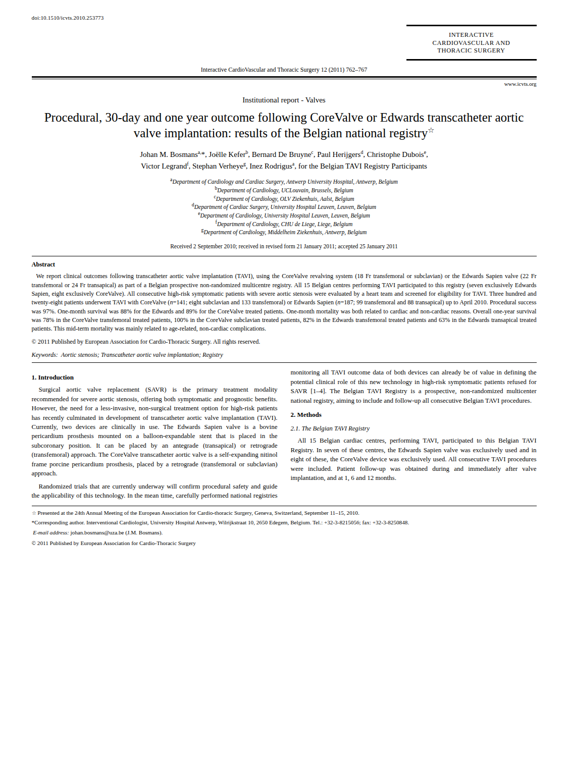doi:10.1510/icvts.2010.253773
INTERACTIVE CARDIOVASCULAR AND THORACIC SURGERY
Interactive CardioVascular and Thoracic Surgery 12 (2011) 762–767
www.icvts.org
Institutional report - Valves
Procedural, 30-day and one year outcome following CoreValve or Edwards transcatheter aortic valve implantation: results of the Belgian national registry☆
Johan M. Bosmansa,*, Joëlle Keferb, Bernard De Bruynec, Paul Herijgersd, Christophe Duboise,
Victor Legrandf, Stephan Verheyeg, Inez Rodrigusa, for the Belgian TAVI Registry Participants
aDepartment of Cardiology and Cardiac Surgery, Antwerp University Hospital, Antwerp, Belgium
bDepartment of Cardiology, UCLouvain, Brussels, Belgium
cDepartment of Cardiology, OLV Ziekenhuis, Aalst, Belgium
dDepartment of Cardiac Surgery, University Hospital Leuven, Leuven, Belgium
eDepartment of Cardiology, University Hospital Leuven, Leuven, Belgium
fDepartment of Cardiology, CHU de Liege, Liege, Belgium
gDepartment of Cardiology, Middelheim Ziekenhuis, Antwerp, Belgium
Received 2 September 2010; received in revised form 21 January 2011; accepted 25 January 2011
Abstract
We report clinical outcomes following transcatheter aortic valve implantation (TAVI), using the CoreValve revalving system (18 Fr transfemoral or subclavian) or the Edwards Sapien valve (22 Fr transfemoral or 24 Fr transapical) as part of a Belgian prospective non-randomized multicentre registry. All 15 Belgian centres performing TAVI participated to this registry (seven exclusively Edwards Sapien, eight exclusively CoreValve). All consecutive high-risk symptomatic patients with severe aortic stenosis were evaluated by a heart team and screened for eligibility for TAVI. Three hundred and twenty-eight patients underwent TAVI with CoreValve (n=141; eight subclavian and 133 transfemoral) or Edwards Sapien (n=187; 99 transfemoral and 88 transapical) up to April 2010. Procedural success was 97%. One-month survival was 88% for the Edwards and 89% for the CoreValve treated patients. One-month mortality was both related to cardiac and non-cardiac reasons. Overall one-year survival was 78% in the CoreValve transfemoral treated patients, 100% in the CoreValve subclavian treated patients, 82% in the Edwards transfemoral treated patients and 63% in the Edwards transapical treated patients. This mid-term mortality was mainly related to age-related, non-cardiac complications.
© 2011 Published by European Association for Cardio-Thoracic Surgery. All rights reserved.
Keywords: Aortic stenosis; Transcatheter aortic valve implantation; Registry
1. Introduction
Surgical aortic valve replacement (SAVR) is the primary treatment modality recommended for severe aortic stenosis, offering both symptomatic and prognostic benefits. However, the need for a less-invasive, non-surgical treatment option for high-risk patients has recently culminated in development of transcatheter aortic valve implantation (TAVI). Currently, two devices are clinically in use. The Edwards Sapien valve is a bovine pericardium prosthesis mounted on a balloon-expandable stent that is placed in the subcoronary position. It can be placed by an antegrade (transapical) or retrograde (transfemoral) approach. The CoreValve transcatheter aortic valve is a self-expanding nitinol frame porcine pericardium prosthesis, placed by a retrograde (transfemoral or subclavian) approach.
Randomized trials that are currently underway will confirm procedural safety and guide the applicability of this technology. In the mean time, carefully performed national registries monitoring all TAVI outcome data of both devices can already be of value in defining the potential clinical role of this new technology in high-risk symptomatic patients refused for SAVR [1–4]. The Belgian TAVI Registry is a prospective, non-randomized multicenter national registry, aiming to include and follow-up all consecutive Belgian TAVI procedures.
2. Methods
2.1. The Belgian TAVI Registry
All 15 Belgian cardiac centres, performing TAVI, participated to this Belgian TAVI Registry. In seven of these centres, the Edwards Sapien valve was exclusively used and in eight of these, the CoreValve device was exclusively used. All consecutive TAVI procedures were included. Patient follow-up was obtained during and immediately after valve implantation, and at 1, 6 and 12 months.
☆ Presented at the 24th Annual Meeting of the European Association for Cardio-thoracic Surgery, Geneva, Switzerland, September 11–15, 2010.
*Corresponding author. Interventional Cardiologist, University Hospital Antwerp, Wilrijkstraat 10, 2650 Edegem, Belgium. Tel.: +32-3-8215056; fax: +32-3-8250848.
E-mail address: johan.bosmans@uza.be (J.M. Bosmans).
© 2011 Published by European Association for Cardio-Thoracic Surgery